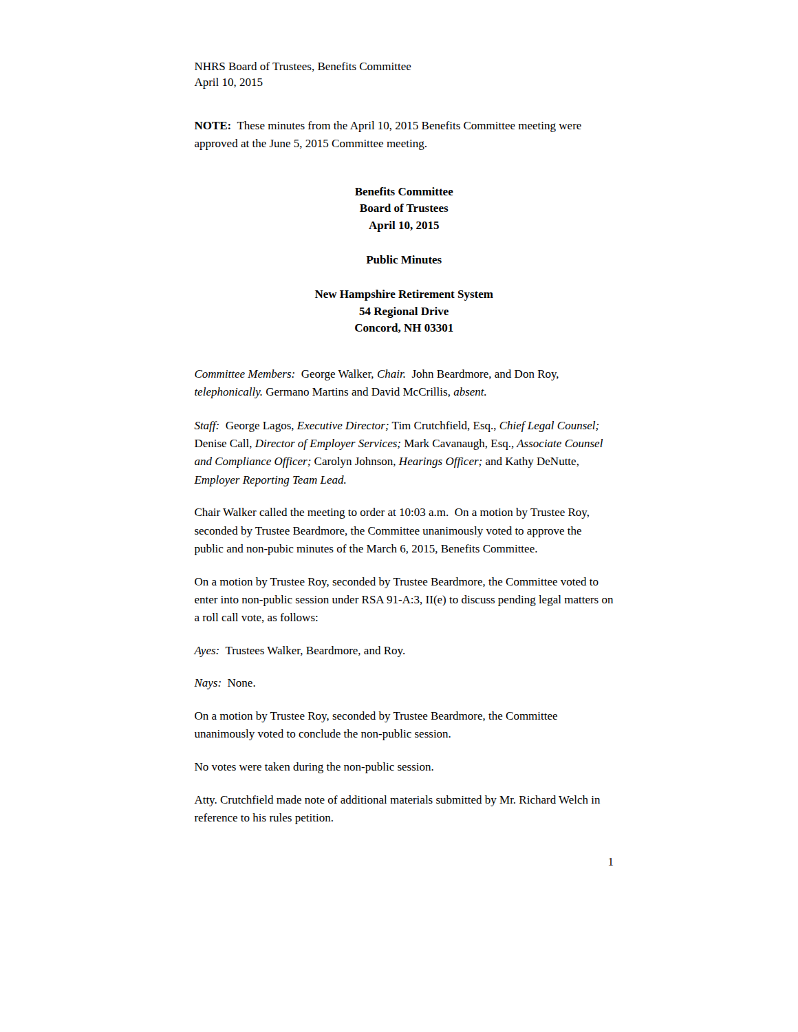NHRS Board of Trustees, Benefits Committee
April 10, 2015
NOTE: These minutes from the April 10, 2015 Benefits Committee meeting were approved at the June 5, 2015 Committee meeting.
Benefits Committee
Board of Trustees
April 10, 2015
Public Minutes
New Hampshire Retirement System
54 Regional Drive
Concord, NH 03301
Committee Members: George Walker, Chair. John Beardmore, and Don Roy, telephonically. Germano Martins and David McCrillis, absent.
Staff: George Lagos, Executive Director; Tim Crutchfield, Esq., Chief Legal Counsel; Denise Call, Director of Employer Services; Mark Cavanaugh, Esq., Associate Counsel and Compliance Officer; Carolyn Johnson, Hearings Officer; and Kathy DeNutte, Employer Reporting Team Lead.
Chair Walker called the meeting to order at 10:03 a.m. On a motion by Trustee Roy, seconded by Trustee Beardmore, the Committee unanimously voted to approve the public and non-pubic minutes of the March 6, 2015, Benefits Committee.
On a motion by Trustee Roy, seconded by Trustee Beardmore, the Committee voted to enter into non-public session under RSA 91-A:3, II(e) to discuss pending legal matters on a roll call vote, as follows:
Ayes: Trustees Walker, Beardmore, and Roy.
Nays: None.
On a motion by Trustee Roy, seconded by Trustee Beardmore, the Committee unanimously voted to conclude the non-public session.
No votes were taken during the non-public session.
Atty. Crutchfield made note of additional materials submitted by Mr. Richard Welch in reference to his rules petition.
1